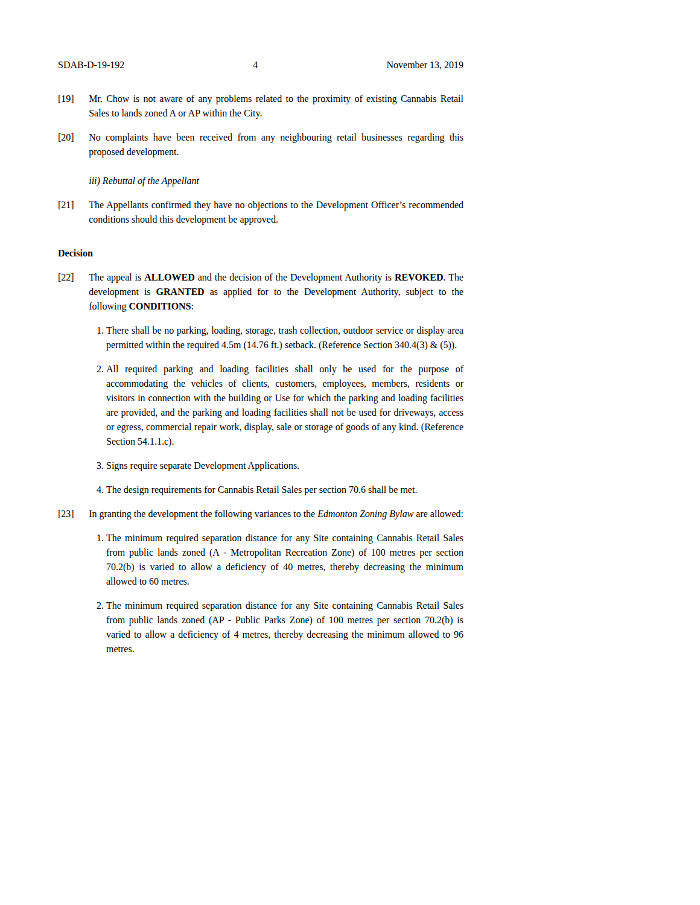SDAB-D-19-192 4 November 13, 2019
[19]
Mr. Chow is not aware of any problems related to the proximity of existing Cannabis Retail Sales to lands zoned A or AP within the City.
[20]
No complaints have been received from any neighbouring retail businesses regarding this proposed development.
iii) Rebuttal of the Appellant
[21]
The Appellants confirmed they have no objections to the Development Officer’s recommended conditions should this development be approved.
Decision
[22]
The appeal is ALLOWED and the decision of the Development Authority is REVOKED. The development is GRANTED as applied for to the Development Authority, subject to the following CONDITIONS:
There shall be no parking, loading, storage, trash collection, outdoor service or display area permitted within the required 4.5m (14.76 ft.) setback. (Reference Section 340.4(3) & (5)).
All required parking and loading facilities shall only be used for the purpose of accommodating the vehicles of clients, customers, employees, members, residents or visitors in connection with the building or Use for which the parking and loading facilities are provided, and the parking and loading facilities shall not be used for driveways, access or egress, commercial repair work, display, sale or storage of goods of any kind. (Reference Section 54.1.1.c).
Signs require separate Development Applications.
The design requirements for Cannabis Retail Sales per section 70.6 shall be met.
[23]
In granting the development the following variances to the Edmonton Zoning Bylaw are allowed:
The minimum required separation distance for any Site containing Cannabis Retail Sales from public lands zoned (A - Metropolitan Recreation Zone) of 100 metres per section 70.2(b) is varied to allow a deficiency of 40 metres, thereby decreasing the minimum allowed to 60 metres.
The minimum required separation distance for any Site containing Cannabis Retail Sales from public lands zoned (AP - Public Parks Zone) of 100 metres per section 70.2(b) is varied to allow a deficiency of 4 metres, thereby decreasing the minimum allowed to 96 metres.